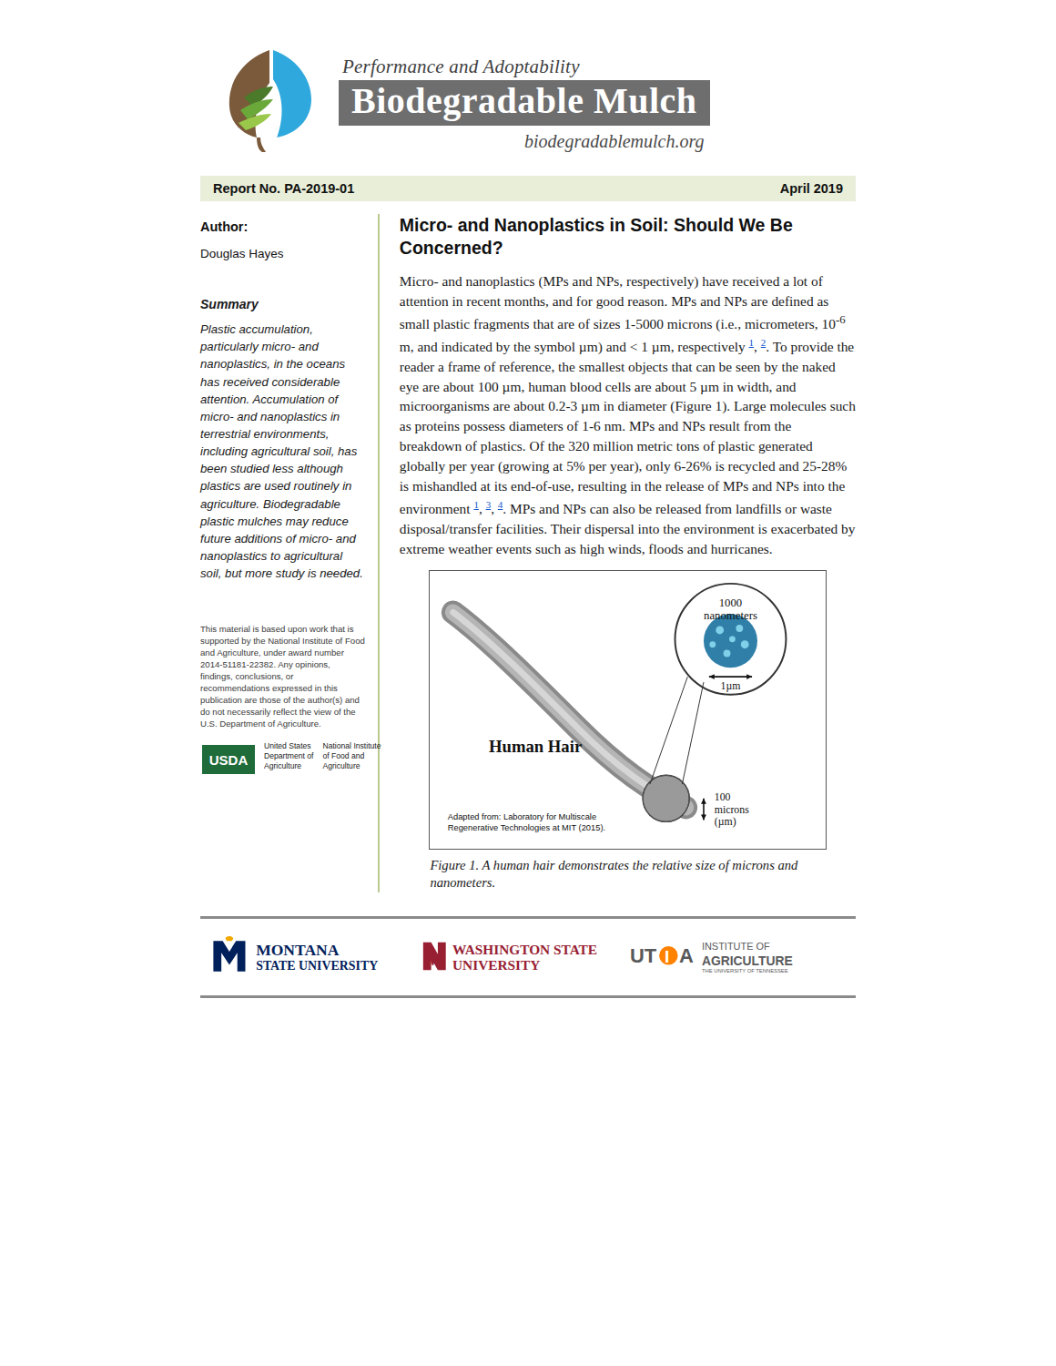Performance and Adoptability
Biodegradable Mulch
biodegradablemulch.org
Report No. PA-2019-01 April 2019
Author:
Douglas Hayes
Summary
Plastic accumulation, particularly micro- and nanoplastics, in the oceans has received considerable attention. Accumulation of micro- and nanoplastics in terrestrial environments, including agricultural soil, has been studied less although plastics are used routinely in agriculture. Biodegradable plastic mulches may reduce future additions of micro- and nanoplastics to agricultural soil, but more study is needed.
This material is based upon work that is supported by the National Institute of Food and Agriculture, under award number 2014-51181-22382. Any opinions, findings, conclusions, or recommendations expressed in this publication are those of the author(s) and do not necessarily reflect the view of the U.S. Department of Agriculture.
USDA
United States
Department of
Agriculture
National Institute
of Food and
Agriculture
Micro- and Nanoplastics in Soil: Should We Be Concerned?
Micro- and nanoplastics (MPs and NPs, respectively) have received a lot of attention in recent months, and for good reason. MPs and NPs are defined as small plastic fragments that are of sizes 1-5000 microns (i.e., micrometers, 10-6 m, and indicated by the symbol µm) and < 1 µm, respectively 1, 2. To provide the reader a frame of reference, the smallest objects that can be seen by the naked eye are about 100 µm, human blood cells are about 5 µm in width, and microorganisms are about 0.2-3 µm in diameter (Figure 1). Large molecules such as proteins possess diameters of 1-6 nm. MPs and NPs result from the breakdown of plastics. Of the 320 million metric tons of plastic generated globally per year (growing at 5% per year), only 6-26% is recycled and 25-28% is mishandled at its end-of-use, resulting in the release of MPs and NPs into the environment 1, 3, 4. MPs and NPs can also be released from landfills or waste disposal/transfer facilities. Their dispersal into the environment is exacerbated by extreme weather events such as high winds, floods and hurricanes.
Human Hair 1000 nanometers 1µm 100 microns (µm) Adapted from: Laboratory for Multiscale Regenerative Technologies at MIT (2015).
Figure 1. A human hair demonstrates the relative size of microns and nanometers.
MONTANA STATE UNIVERSITY W WASHINGTON STATE UNIVERSITY UT I A INSTITUTE OF AGRICULTURE THE UNIVERSITY OF TENNESSEE